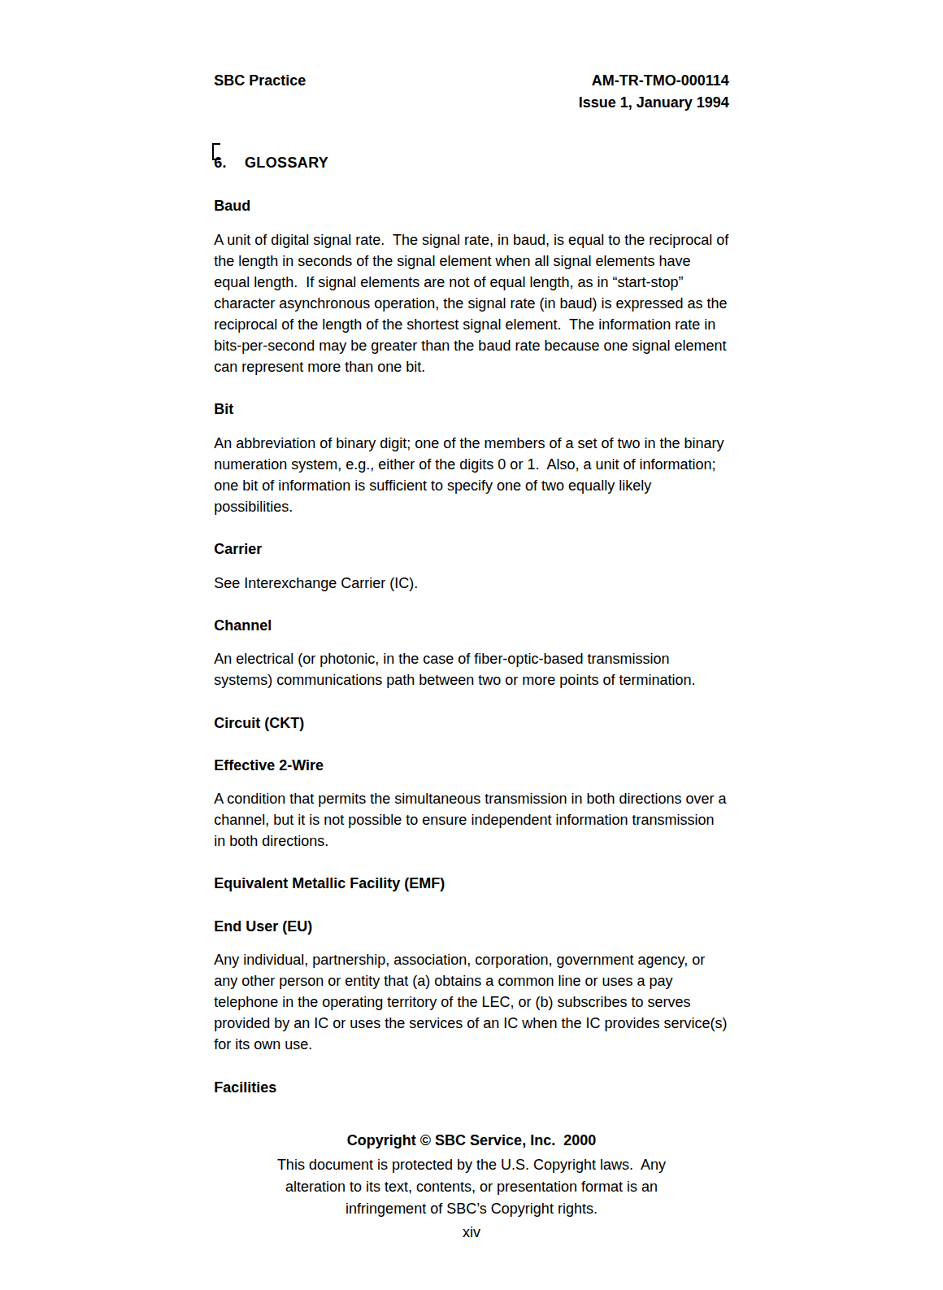SBC Practice
AM-TR-TMO-000114
Issue 1, January 1994
6. GLOSSARY
Baud
A unit of digital signal rate. The signal rate, in baud, is equal to the reciprocal of the length in seconds of the signal element when all signal elements have equal length. If signal elements are not of equal length, as in “start-stop” character asynchronous operation, the signal rate (in baud) is expressed as the reciprocal of the length of the shortest signal element. The information rate in bits-per-second may be greater than the baud rate because one signal element can represent more than one bit.
Bit
An abbreviation of binary digit; one of the members of a set of two in the binary numeration system, e.g., either of the digits 0 or 1. Also, a unit of information; one bit of information is sufficient to specify one of two equally likely possibilities.
Carrier
See Interexchange Carrier (IC).
Channel
An electrical (or photonic, in the case of fiber-optic-based transmission systems) communications path between two or more points of termination.
Circuit (CKT)
Effective 2-Wire
A condition that permits the simultaneous transmission in both directions over a channel, but it is not possible to ensure independent information transmission in both directions.
Equivalent Metallic Facility (EMF)
End User (EU)
Any individual, partnership, association, corporation, government agency, or any other person or entity that (a) obtains a common line or uses a pay telephone in the operating territory of the LEC, or (b) subscribes to serves provided by an IC or uses the services of an IC when the IC provides service(s) for its own use.
Facilities
Copyright © SBC Service, Inc. 2000
This document is protected by the U.S. Copyright laws. Any
alteration to its text, contents, or presentation format is an
infringement of SBC’s Copyright rights.
xiv